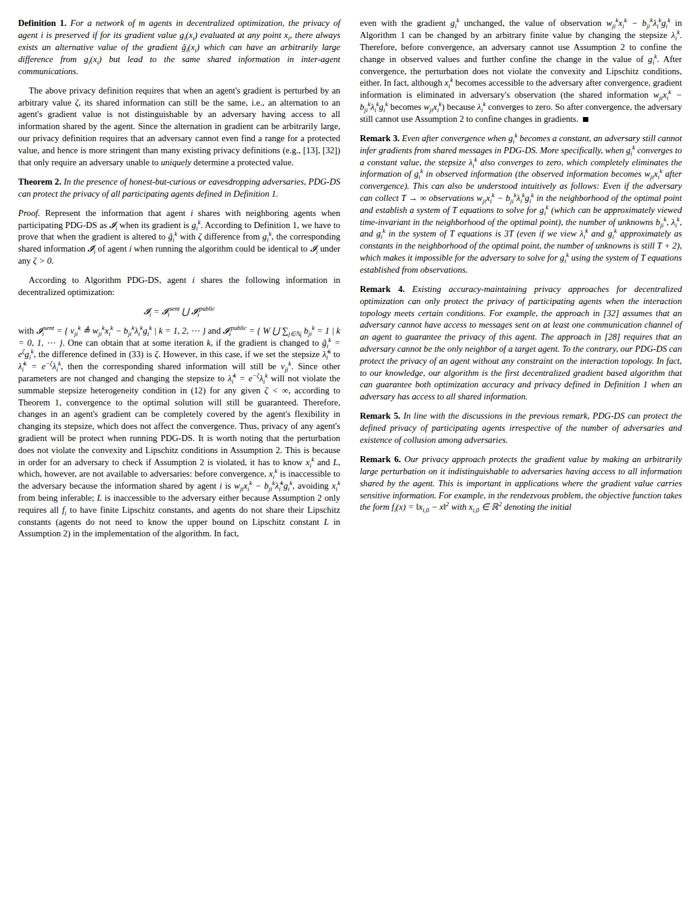Definition 1. For a network of m agents in decentralized optimization, the privacy of agent i is preserved if for its gradient value gi(xi) evaluated at any point xi, there always exists an alternative value of the gradient ĝi(xi) which can have an arbitrarily large difference from gi(xi) but lead to the same shared information in inter-agent communications.
The above privacy definition requires that when an agent's gradient is perturbed by an arbitrary value ζ, its shared information can still be the same, i.e., an alternation to an agent's gradient value is not distinguishable by an adversary having access to all information shared by the agent. Since the alternation in gradient can be arbitrarily large, our privacy definition requires that an adversary cannot even find a range for a protected value, and hence is more stringent than many existing privacy definitions (e.g., [13], [32]) that only require an adversary unable to uniquely determine a protected value.
Theorem 2. In the presence of honest-but-curious or eavesdropping adversaries, PDG-DS can protect the privacy of all participating agents defined in Definition 1.
Proof. Represent the information that agent i shares with neighboring agents when participating PDG-DS as 𝓘i when its gradient is gik. According to Definition 1, we have to prove that when the gradient is altered to ĝik with ζ difference from gik, the corresponding shared information 𝓘̂i of agent i when running the algorithm could be identical to 𝓘i under any ζ > 0.
According to Algorithm PDG-DS, agent i shares the following information in decentralized optimization:
𝓘i = 𝓘isent ⋃ 𝓘ipublic
with 𝓘isent = { vjik ≜ wjikxik − bjikλikgik | k = 1, 2, ⋯ } and 𝓘ipublic = { W ⋃ ∑j∈ℕi bjik = 1 | k = 0, 1, ⋯ }. One can obtain that at some iteration k, if the gradient is changed to ĝik = eζgik, the difference defined in (33) is ζ. However, in this case, if we set the stepsize λ̂ik to λ̂ik = e−ζλik, then the corresponding shared information will still be vjik. Since other parameters are not changed and changing the stepsize to λ̂ik = e−ζλik will not violate the summable stepsize heterogeneity condition in (12) for any given ζ < ∞, according to Theorem 1, convergence to the optimal solution will still be guaranteed. Therefore, changes in an agent's gradient can be completely covered by the agent's flexibility in changing its stepsize, which does not affect the convergence. Thus, privacy of any agent's gradient will be protect when running PDG-DS. It is worth noting that the perturbation does not violate the convexity and Lipschitz conditions in Assumption 2. This is because in order for an adversary to check if Assumption 2 is violated, it has to know xik and L, which, however, are not available to adversaries: before convergence, xik is inaccessible to the adversary because the information shared by agent i is wjixik − bjikλ̂ikgik, avoiding xik from being inferable; L is inaccessible to the adversary either because Assumption 2 only requires all fi to have finite Lipschitz constants, and agents do not share their Lipschitz constants (agents do not need to know the upper bound on Lipschitz constant L in Assumption 2) in the implementation of the algorithm. In fact,
even with the gradient gik unchanged, the value of observation wjikxik − bjikλikgik in Algorithm 1 can be changed by an arbitrary finite value by changing the stepsize λik. Therefore, before convergence, an adversary cannot use Assumption 2 to confine the change in observed values and further confine the change in the value of gik. After convergence, the perturbation does not violate the convexity and Lipschitz conditions, either. In fact, although xik becomes accessible to the adversary after convergence, gradient information is eliminated in adversary's observation (the shared information wjixik − bjikλikgik becomes wjixik) because λik converges to zero. So after convergence, the adversary still cannot use Assumption 2 to confine changes in gradients.
Remark 3. Even after convergence when gik becomes a constant, an adversary still cannot infer gradients from shared messages in PDG-DS. More specifically, when gik converges to a constant value, the stepsize λik also converges to zero, which completely eliminates the information of gik in observed information (the observed information becomes wjixik after convergence). This can also be understood intuitively as follows: Even if the adversary can collect T → ∞ observations wjixik − bjikλikgik in the neighborhood of the optimal point and establish a system of T equations to solve for gik (which can be approximately viewed time-invariant in the neighborhood of the optimal point), the number of unknowns bjik, λik, and gik in the system of T equations is 3T (even if we view λik and gik approximately as constants in the neighborhood of the optimal point, the number of unknowns is still T + 2), which makes it impossible for the adversary to solve for gik using the system of T equations established from observations.
Remark 4. Existing accuracy-maintaining privacy approaches for decentralized optimization can only protect the privacy of participating agents when the interaction topology meets certain conditions. For example, the approach in [32] assumes that an adversary cannot have access to messages sent on at least one communication channel of an agent to guarantee the privacy of this agent. The approach in [28] requires that an adversary cannot be the only neighbor of a target agent. To the contrary, our PDG-DS can protect the privacy of an agent without any constraint on the interaction topology. In fact, to our knowledge, our algorithm is the first decentralized gradient based algorithm that can guarantee both optimization accuracy and privacy defined in Definition 1 when an adversary has access to all shared information.
Remark 5. In line with the discussions in the previous remark, PDG-DS can protect the defined privacy of participating agents irrespective of the number of adversaries and existence of collusion among adversaries.
Remark 6. Our privacy approach protects the gradient value by making an arbitrarily large perturbation on it indistinguishable to adversaries having access to all information shared by the agent. This is important in applications where the gradient value carries sensitive information. For example, in the rendezvous problem, the objective function takes the form fi(x) = ‖xi,0 − x‖2 with xi,0 ∈ ℝ2 denoting the initial